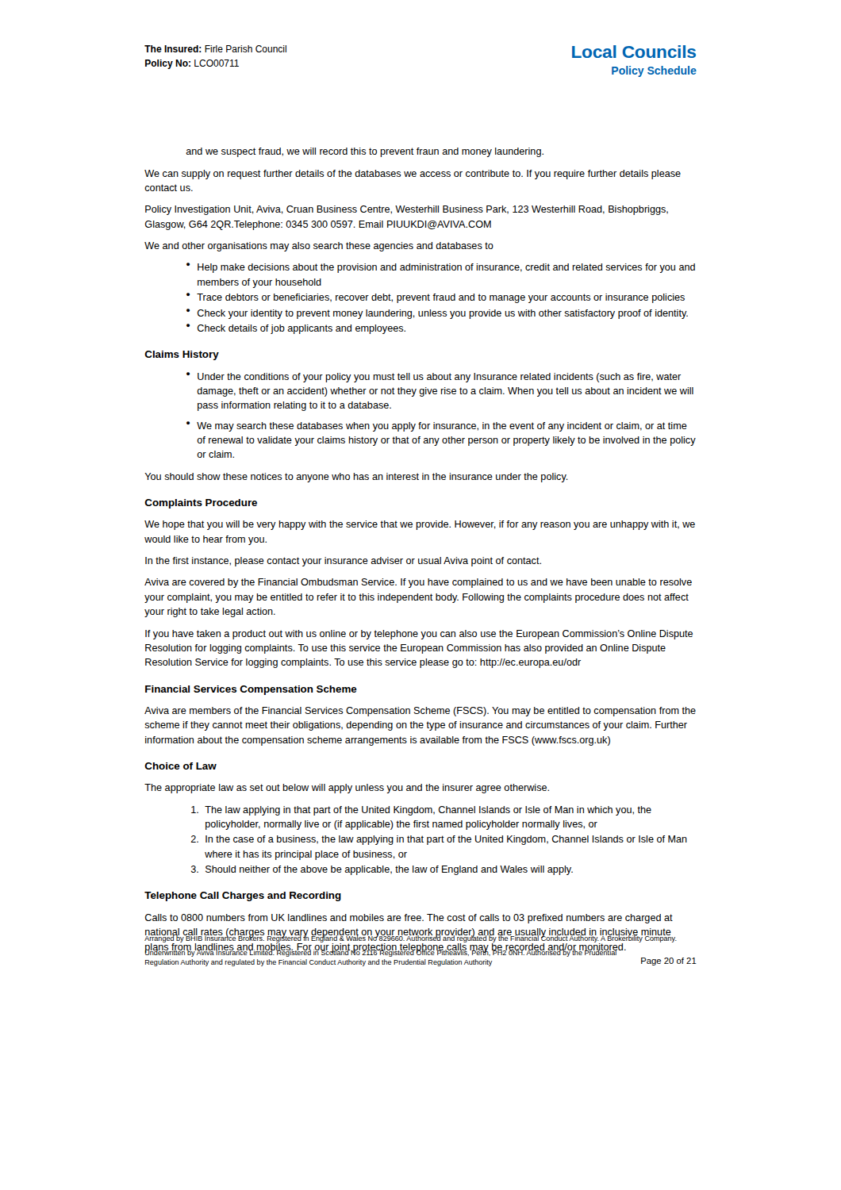The Insured: Firle Parish Council
Policy No: LCO00711
Local Councils
Policy Schedule
and we suspect fraud, we will record this to prevent fraun and money laundering.
We can supply on request further details of the databases we access or contribute to. If you require further details please contact us.
Policy Investigation Unit, Aviva, Cruan Business Centre, Westerhill Business Park, 123 Westerhill Road, Bishopbriggs, Glasgow, G64 2QR.Telephone: 0345 300 0597. Email PIUUKDI@AVIVA.COM
We and other organisations may also search these agencies and databases to
Help make decisions about the provision and administration of insurance, credit and related services for you and members of your household
Trace debtors or beneficiaries, recover debt, prevent fraud and to manage your accounts or insurance policies
Check your identity to prevent money laundering, unless you provide us with other satisfactory proof of identity.
Check details of job applicants and employees.
Claims History
Under the conditions of your policy you must tell us about any Insurance related incidents (such as fire, water damage, theft or an accident) whether or not they give rise to a claim. When you tell us about an incident we will pass information relating to it to a database.
We may search these databases when you apply for insurance, in the event of any incident or claim, or at time of renewal to validate your claims history or that of any other person or property likely to be involved in the policy or claim.
You should show these notices to anyone who has an interest in the insurance under the policy.
Complaints Procedure
We hope that you will be very happy with the service that we provide. However, if for any reason you are unhappy with it, we would like to hear from you.
In the first instance, please contact your insurance adviser or usual Aviva point of contact.
Aviva are covered by the Financial Ombudsman Service. If you have complained to us and we have been unable to resolve your complaint, you may be entitled to refer it to this independent body. Following the complaints procedure does not affect your right to take legal action.
If you have taken a product out with us online or by telephone you can also use the European Commission’s Online Dispute Resolution for logging complaints. To use this service the European Commission has also provided an Online Dispute Resolution Service for logging complaints. To use this service please go to: http://ec.europa.eu/odr
Financial Services Compensation Scheme
Aviva are members of the Financial Services Compensation Scheme (FSCS). You may be entitled to compensation from the scheme if they cannot meet their obligations, depending on the type of insurance and circumstances of your claim. Further information about the compensation scheme arrangements is available from the FSCS (www.fscs.org.uk)
Choice of Law
The appropriate law as set out below will apply unless you and the insurer agree otherwise.
The law applying in that part of the United Kingdom, Channel Islands or Isle of Man in which you, the policyholder, normally live or (if applicable) the first named policyholder normally lives, or
In the case of a business, the law applying in that part of the United Kingdom, Channel Islands or Isle of Man where it has its principal place of business, or
Should neither of the above be applicable, the law of England and Wales will apply.
Telephone Call Charges and Recording
Calls to 0800 numbers from UK landlines and mobiles are free. The cost of calls to 03 prefixed numbers are charged at national call rates (charges may vary dependent on your network provider) and are usually included in inclusive minute plans from landlines and mobiles. For our joint protection telephone calls may be recorded and/or monitored.
Arranged by BHIB Insurance Brokers. Registered in England & Wales No 829660. Authorised and regulated by the Financial Conduct Authority. A Brokerbility Company.
Underwritten by Aviva Insurance Limited. Registered in Scotland No 2116 Registered Office Pitheavlis, Perth, PH2 0NH. Authorised by the Prudential Regulation Authority and regulated by the Financial Conduct Authority and the Prudential Regulation Authority
Page 20 of 21